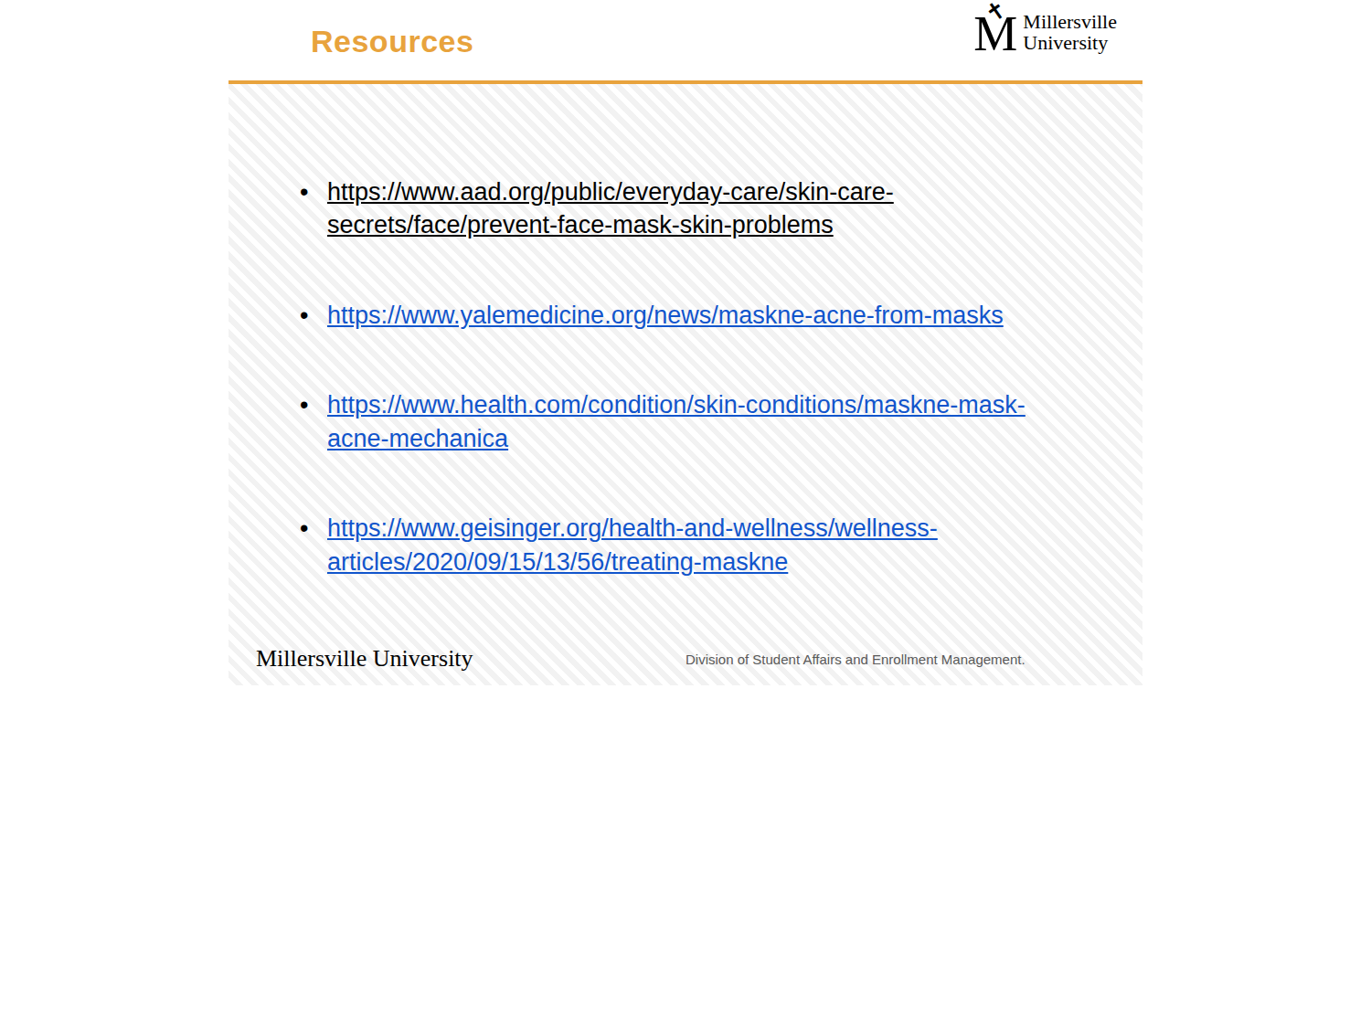Resources
M✝
Millersville
University
https://www.aad.org/public/everyday-care/skin-care-secrets/face/prevent-face-mask-skin-problems
https://www.yalemedicine.org/news/maskne-acne-from-masks
https://www.health.com/condition/skin-conditions/maskne-mask-acne-mechanica
https://www.geisinger.org/health-and-wellness/wellness-articles/2020/09/15/13/56/treating-maskne
Millersville University
Division of Student Affairs and Enrollment Management.